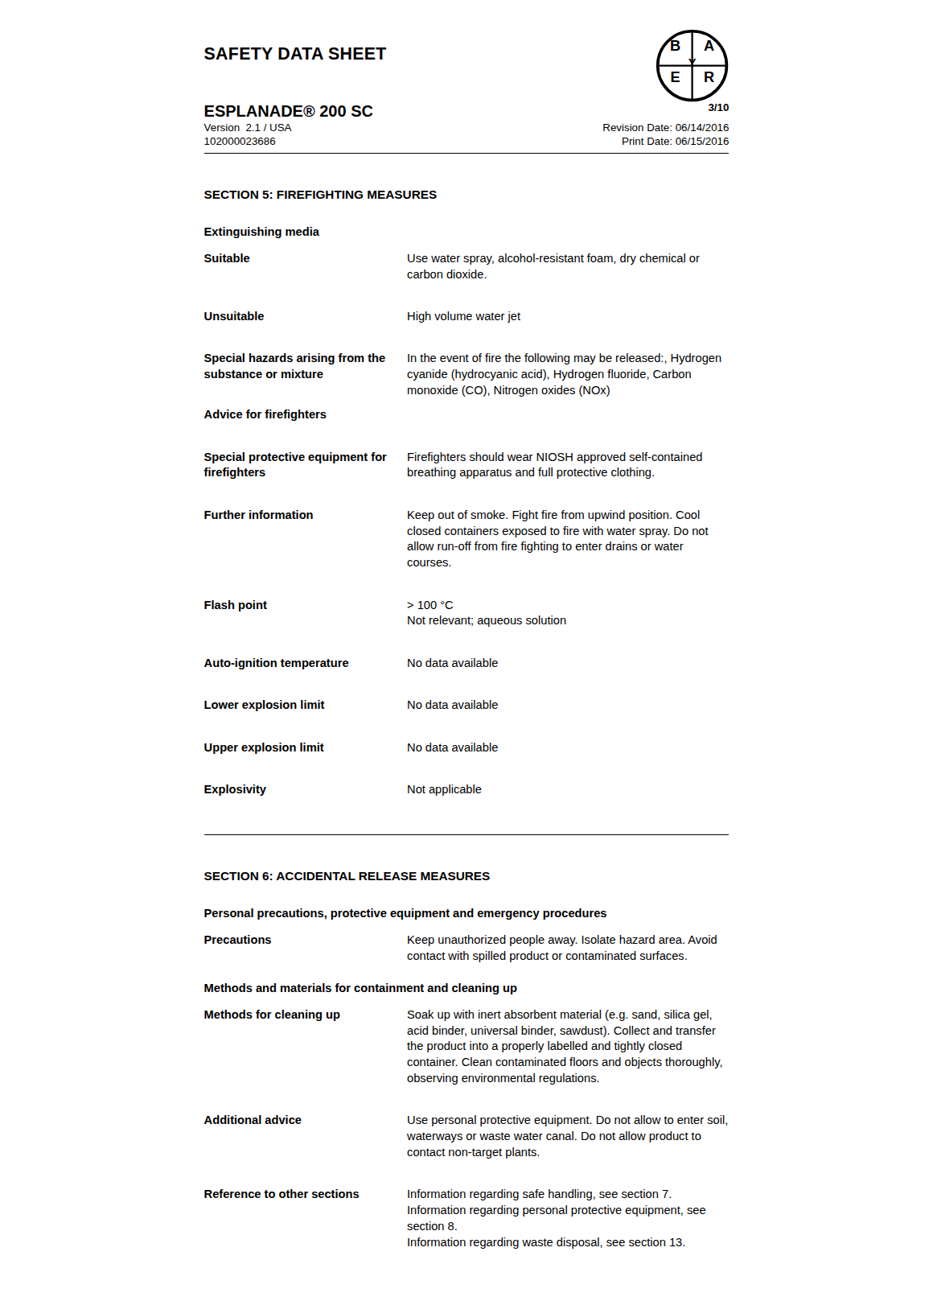B A E R Y
SAFETY DATA SHEET
ESPLANADE® 200 SC
3/10
Version 2.1 / USA
102000023686
Revision Date: 06/14/2016
Print Date: 06/15/2016
SECTION 5: FIREFIGHTING MEASURES
Extinguishing media
| Suitable | Use water spray, alcohol-resistant foam, dry chemical or carbon dioxide. |
| Unsuitable | High volume water jet |
| Special hazards arising from the substance or mixture | In the event of fire the following may be released:, Hydrogen cyanide (hydrocyanic acid), Hydrogen fluoride, Carbon monoxide (CO), Nitrogen oxides (NOx) |
| Advice for firefighters | |
| Special protective equipment for firefighters | Firefighters should wear NIOSH approved self-contained breathing apparatus and full protective clothing. |
| Further information | Keep out of smoke. Fight fire from upwind position. Cool closed containers exposed to fire with water spray. Do not allow run-off from fire fighting to enter drains or water courses. |
| Flash point | > 100 °C Not relevant; aqueous solution |
| Auto-ignition temperature | No data available |
| Lower explosion limit | No data available |
| Upper explosion limit | No data available |
| Explosivity | Not applicable |
SECTION 6: ACCIDENTAL RELEASE MEASURES
Personal precautions, protective equipment and emergency procedures
| Precautions | Keep unauthorized people away. Isolate hazard area. Avoid contact with spilled product or contaminated surfaces. |
Methods and materials for containment and cleaning up
| Methods for cleaning up | Soak up with inert absorbent material (e.g. sand, silica gel, acid binder, universal binder, sawdust). Collect and transfer the product into a properly labelled and tightly closed container. Clean contaminated floors and objects thoroughly, observing environmental regulations. |
| Additional advice | Use personal protective equipment. Do not allow to enter soil, waterways or waste water canal. Do not allow product to contact non-target plants. |
| Reference to other sections | Information regarding safe handling, see section 7. Information regarding personal protective equipment, see section 8. Information regarding waste disposal, see section 13. |